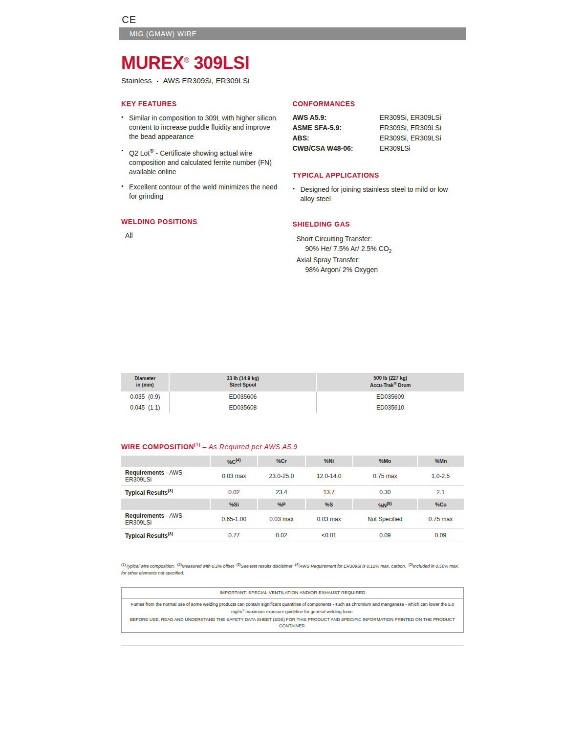CE
MIG (GMAW) WIRE
MUREX® 309LSI
Stainless ▪ AWS ER309Si, ER309LSi
KEY FEATURES
Similar in composition to 309L with higher silicon content to increase puddle fluidity and improve the bead appearance
Q2 Lot® - Certificate showing actual wire composition and calculated ferrite number (FN) available online
Excellent contour of the weld minimizes the need for grinding
WELDING POSITIONS
All
CONFORMANCES
| AWS A5.9: | ER309Si, ER309LSi |
| ASME SFA-5.9: | ER309Si, ER309LSi |
| ABS: | ER309Si, ER309LSi |
| CWB/CSA W48-06: | ER309LSi |
TYPICAL APPLICATIONS
Designed for joining stainless steel to mild or low alloy steel
SHIELDING GAS
Short Circuiting Transfer:
90% He/ 7.5% Ar/ 2.5% CO2
Axial Spray Transfer:
98% Argon/ 2% Oxygen
| Diameter in (mm) | 33 lb (14.9 kg) Steel Spool | 500 lb (227 kg) Accu-Trak ® Drum |
| --- | --- | --- |
| 0.035 (0.9) | ED035606 | ED035609 |
| 0.045 (1.1) | ED035608 | ED035610 |
WIRE COMPOSITION(1) – As Required per AWS A5.9
| | %C (4) | %Cr | %Ni | %Mo | %Mn |
| --- | --- | --- | --- | --- | --- |
| Requirements - AWS ER309LSi | 0.03 max | 23.0-25.0 | 12.0-14.0 | 0.75 max | 1.0-2.5 |
| Typical Results (3) | 0.02 | 23.4 | 13.7 | 0.30 | 2.1 |
| | %Si | %P | %S | %N (5) | %Cu |
| Requirements - AWS ER309LSi | 0.65-1.00 | 0.03 max | 0.03 max | Not Specified | 0.75 max |
| Typical Results (3) | 0.77 | 0.02 | <0.01 | 0.09 | 0.09 |
(1)Typical wire composition. (2)Measured with 0.2% offset (3)See test results disclaimer (4)AWS Requirement for ER309Si is 0.12% max. carbon. (5)Included in 0.50% max. for other elements not specified.
IMPORTANT: SPECIAL VENTILATION AND/OR EXHAUST REQUIRED
Fumes from the normal use of some welding products can contain significant quantities of components - such as chromium and manganese - which can lower the 5.0 mg/m3 maximum exposure guideline for general welding fume.
BEFORE USE, READ AND UNDERSTAND THE SAFETY DATA SHEET (SDS) FOR THIS PRODUCT AND SPECIFIC INFORMATION PRINTED ON THE PRODUCT CONTAINER.